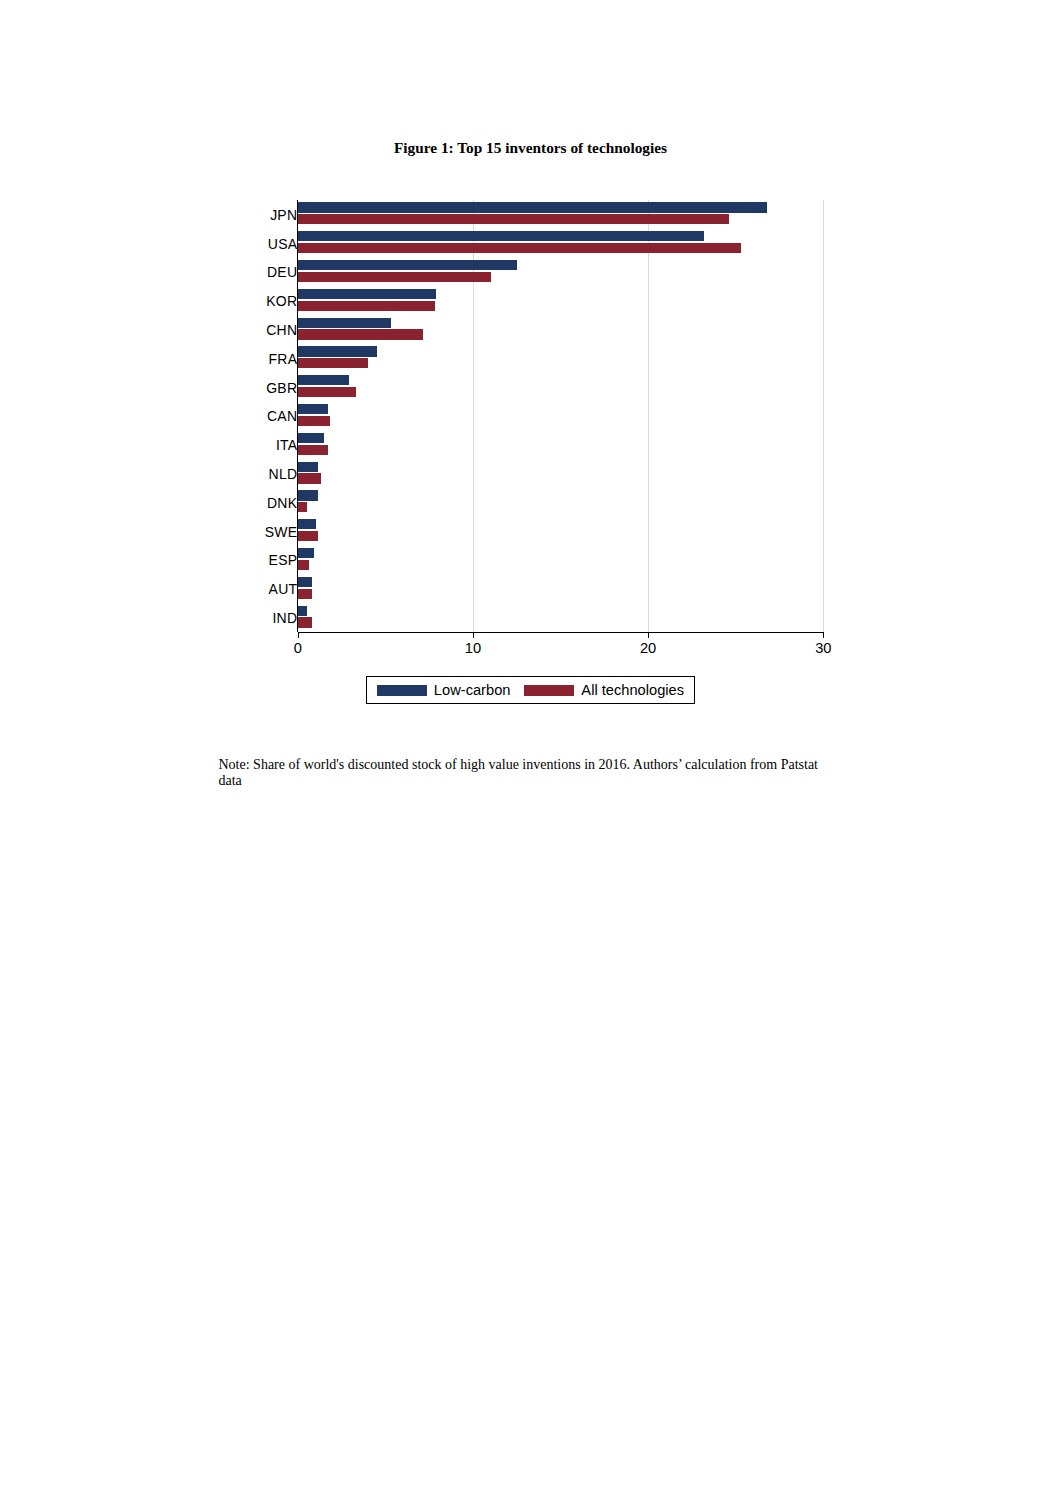Figure 1: Top 15 inventors of technologies
| JPN | |
| USA | |
| DEU | |
| KOR | |
| CHN | |
| FRA | |
| GBR | |
| CAN | |
| ITA | |
| NLD | |
| DNK | |
| SWE | |
| ESP | |
| AUT | |
| IND | |
| | 0 10 20 30 |
Low-carbon
All technologies
Note: Share of world's discounted stock of high value inventions in 2016. Authors’ calculation from Patstat data